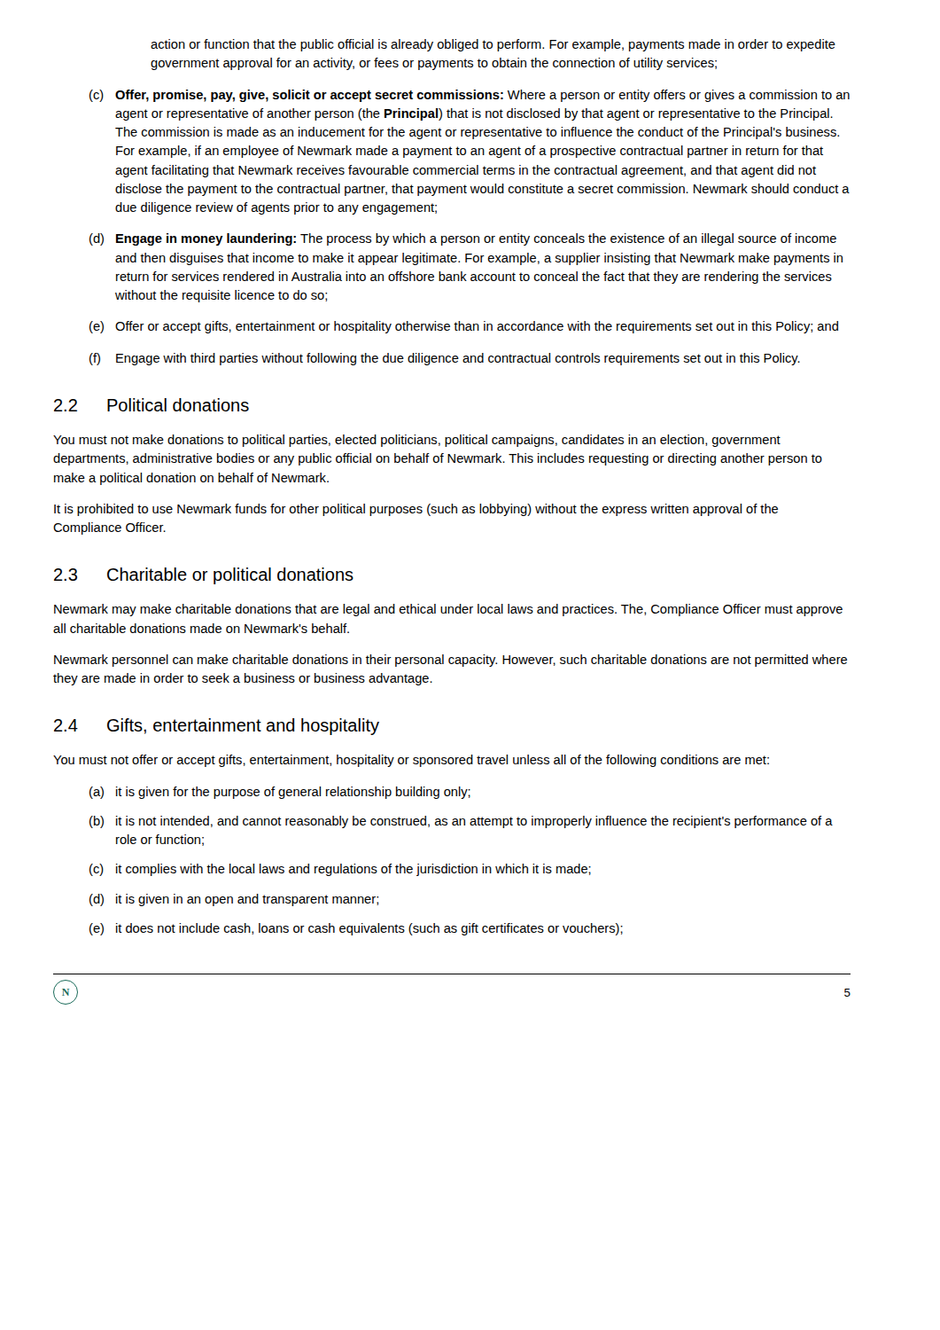action or function that the public official is already obliged to perform. For example, payments made in order to expedite government approval for an activity, or fees or payments to obtain the connection of utility services;
(c)
Offer, promise, pay, give, solicit or accept secret commissions: Where a person or entity offers or gives a commission to an agent or representative of another person (the Principal) that is not disclosed by that agent or representative to the Principal. The commission is made as an inducement for the agent or representative to influence the conduct of the Principal's business. For example, if an employee of Newmark made a payment to an agent of a prospective contractual partner in return for that agent facilitating that Newmark receives favourable commercial terms in the contractual agreement, and that agent did not disclose the payment to the contractual partner, that payment would constitute a secret commission. Newmark should conduct a due diligence review of agents prior to any engagement;
(d)
Engage in money laundering: The process by which a person or entity conceals the existence of an illegal source of income and then disguises that income to make it appear legitimate. For example, a supplier insisting that Newmark make payments in return for services rendered in Australia into an offshore bank account to conceal the fact that they are rendering the services without the requisite licence to do so;
(e)
Offer or accept gifts, entertainment or hospitality otherwise than in accordance with the requirements set out in this Policy; and
(f)
Engage with third parties without following the due diligence and contractual controls requirements set out in this Policy.
2.2 Political donations
You must not make donations to political parties, elected politicians, political campaigns, candidates in an election, government departments, administrative bodies or any public official on behalf of Newmark. This includes requesting or directing another person to make a political donation on behalf of Newmark.
It is prohibited to use Newmark funds for other political purposes (such as lobbying) without the express written approval of the Compliance Officer.
2.3 Charitable or political donations
Newmark may make charitable donations that are legal and ethical under local laws and practices. The, Compliance Officer must approve all charitable donations made on Newmark's behalf.
Newmark personnel can make charitable donations in their personal capacity. However, such charitable donations are not permitted where they are made in order to seek a business or business advantage.
2.4 Gifts, entertainment and hospitality
You must not offer or accept gifts, entertainment, hospitality or sponsored travel unless all of the following conditions are met:
(a)
it is given for the purpose of general relationship building only;
(b)
it is not intended, and cannot reasonably be construed, as an attempt to improperly influence the recipient's performance of a role or function;
(c)
it complies with the local laws and regulations of the jurisdiction in which it is made;
(d)
it is given in an open and transparent manner;
(e)
it does not include cash, loans or cash equivalents (such as gift certificates or vouchers);
N
5